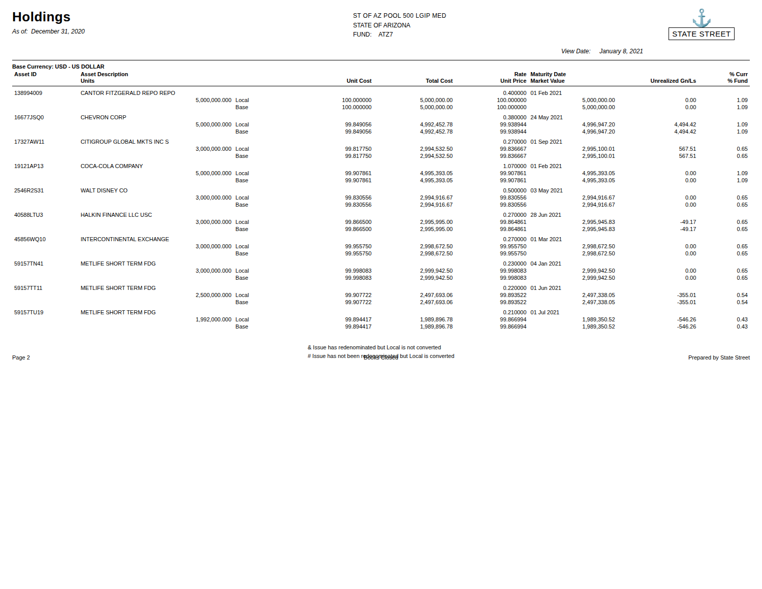Holdings
ST OF AZ POOL 500 LGIP MED
STATE OF ARIZONA
FUND: ATZ7
⚓
STATE STREET
As of: December 31, 2020
View Date: January 8, 2021
Base Currency: USD - US DOLLAR
| Asset ID | Asset Description | | | | Rate | Maturity Date | | % Curr |
| --- | --- | --- | --- | --- | --- | --- | --- | --- |
| | Units | | Unit Cost | Total Cost | Unit Price | Market Value | Unrealized Gn/Ls | % Fund |
| 138994009 | CANTOR FITZGERALD REPO REPO | 0.400000 | 01 Feb 2021 | | |
| | 5,000,000.000 | Local | 100.000000 | 5,000,000.00 | 100.000000 | 5,000,000.00 | 0.00 | 1.09 |
| | | Base | 100.000000 | 5,000,000.00 | 100.000000 | 5,000,000.00 | 0.00 | 1.09 |
| 16677JSQ0 | CHEVRON CORP | 0.380000 | 24 May 2021 | | |
| | 5,000,000.000 | Local | 99.849056 | 4,992,452.78 | 99.938944 | 4,996,947.20 | 4,494.42 | 1.09 |
| | | Base | 99.849056 | 4,992,452.78 | 99.938944 | 4,996,947.20 | 4,494.42 | 1.09 |
| 17327AW11 | CITIGROUP GLOBAL MKTS INC S | 0.270000 | 01 Sep 2021 | | |
| | 3,000,000.000 | Local | 99.817750 | 2,994,532.50 | 99.836667 | 2,995,100.01 | 567.51 | 0.65 |
| | | Base | 99.817750 | 2,994,532.50 | 99.836667 | 2,995,100.01 | 567.51 | 0.65 |
| 19121AP13 | COCA-COLA COMPANY | 1.070000 | 01 Feb 2021 | | |
| | 5,000,000.000 | Local | 99.907861 | 4,995,393.05 | 99.907861 | 4,995,393.05 | 0.00 | 1.09 |
| | | Base | 99.907861 | 4,995,393.05 | 99.907861 | 4,995,393.05 | 0.00 | 1.09 |
| 2546R2S31 | WALT DISNEY CO | 0.500000 | 03 May 2021 | | |
| | 3,000,000.000 | Local | 99.830556 | 2,994,916.67 | 99.830556 | 2,994,916.67 | 0.00 | 0.65 |
| | | Base | 99.830556 | 2,994,916.67 | 99.830556 | 2,994,916.67 | 0.00 | 0.65 |
| 40588LTU3 | HALKIN FINANCE LLC USC | 0.270000 | 28 Jun 2021 | | |
| | 3,000,000.000 | Local | 99.866500 | 2,995,995.00 | 99.864861 | 2,995,945.83 | -49.17 | 0.65 |
| | | Base | 99.866500 | 2,995,995.00 | 99.864861 | 2,995,945.83 | -49.17 | 0.65 |
| 45856WQ10 | INTERCONTINENTAL EXCHANGE | 0.270000 | 01 Mar 2021 | | |
| | 3,000,000.000 | Local | 99.955750 | 2,998,672.50 | 99.955750 | 2,998,672.50 | 0.00 | 0.65 |
| | | Base | 99.955750 | 2,998,672.50 | 99.955750 | 2,998,672.50 | 0.00 | 0.65 |
| 59157TN41 | METLIFE SHORT TERM FDG | 0.230000 | 04 Jan 2021 | | |
| | 3,000,000.000 | Local | 99.998083 | 2,999,942.50 | 99.998083 | 2,999,942.50 | 0.00 | 0.65 |
| | | Base | 99.998083 | 2,999,942.50 | 99.998083 | 2,999,942.50 | 0.00 | 0.65 |
| 59157TT11 | METLIFE SHORT TERM FDG | 0.220000 | 01 Jun 2021 | | |
| | 2,500,000.000 | Local | 99.907722 | 2,497,693.06 | 99.893522 | 2,497,338.05 | -355.01 | 0.54 |
| | | Base | 99.907722 | 2,497,693.06 | 99.893522 | 2,497,338.05 | -355.01 | 0.54 |
| 59157TU19 | METLIFE SHORT TERM FDG | 0.210000 | 01 Jul 2021 | | |
| | 1,992,000.000 | Local | 99.894417 | 1,989,896.78 | 99.866994 | 1,989,350.52 | -546.26 | 0.43 |
| | | Base | 99.894417 | 1,989,896.78 | 99.866994 | 1,989,350.52 | -546.26 | 0.43 |
& Issue has redenominated but Local is not converted
# Issue has not been redenominated but Local is converted
Page 2
Books Closed
Prepared by State Street